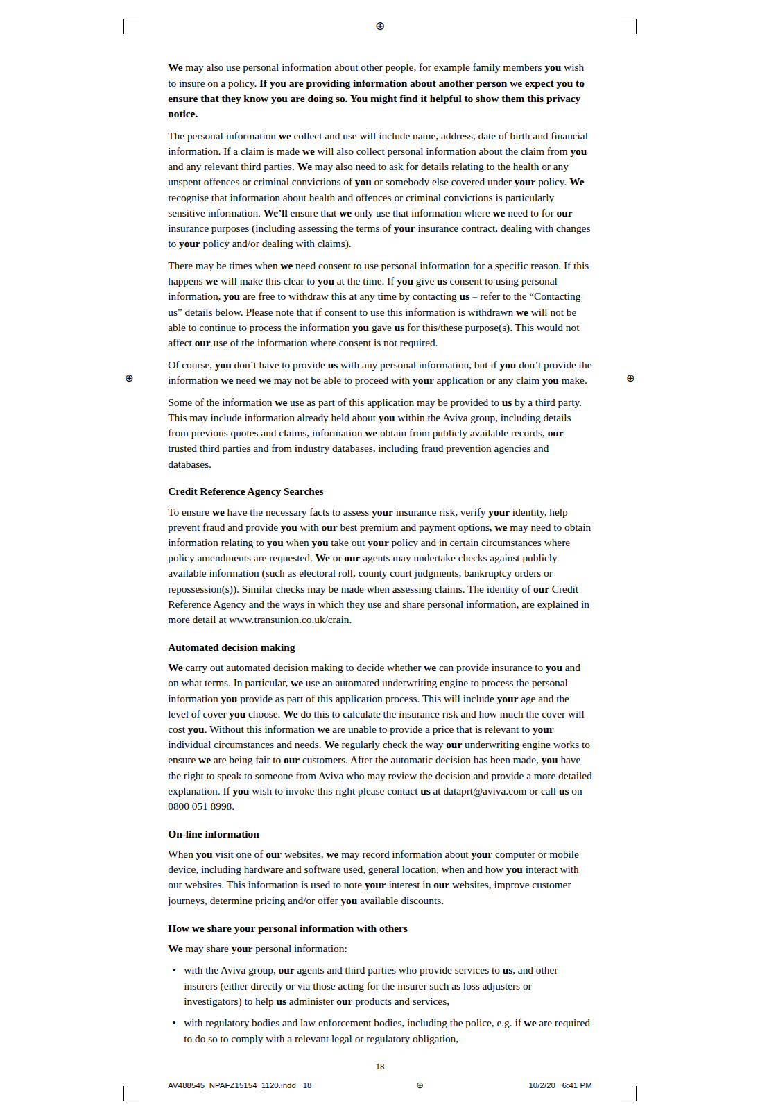⊕
⊕
⊕
We may also use personal information about other people, for example family members you wish to insure on a policy. If you are providing information about another person we expect you to ensure that they know you are doing so. You might find it helpful to show them this privacy notice.
The personal information we collect and use will include name, address, date of birth and financial information. If a claim is made we will also collect personal information about the claim from you and any relevant third parties. We may also need to ask for details relating to the health or any unspent offences or criminal convictions of you or somebody else covered under your policy. We recognise that information about health and offences or criminal convictions is particularly sensitive information. We’ll ensure that we only use that information where we need to for our insurance purposes (including assessing the terms of your insurance contract, dealing with changes to your policy and/or dealing with claims).
There may be times when we need consent to use personal information for a specific reason. If this happens we will make this clear to you at the time. If you give us consent to using personal information, you are free to withdraw this at any time by contacting us – refer to the “Contacting us” details below. Please note that if consent to use this information is withdrawn we will not be able to continue to process the information you gave us for this/these purpose(s). This would not affect our use of the information where consent is not required.
Of course, you don’t have to provide us with any personal information, but if you don’t provide the information we need we may not be able to proceed with your application or any claim you make.
Some of the information we use as part of this application may be provided to us by a third party. This may include information already held about you within the Aviva group, including details from previous quotes and claims, information we obtain from publicly available records, our trusted third parties and from industry databases, including fraud prevention agencies and databases.
Credit Reference Agency Searches
To ensure we have the necessary facts to assess your insurance risk, verify your identity, help prevent fraud and provide you with our best premium and payment options, we may need to obtain information relating to you when you take out your policy and in certain circumstances where policy amendments are requested. We or our agents may undertake checks against publicly available information (such as electoral roll, county court judgments, bankruptcy orders or repossession(s)). Similar checks may be made when assessing claims. The identity of our Credit Reference Agency and the ways in which they use and share personal information, are explained in more detail at www.transunion.co.uk/crain.
Automated decision making
We carry out automated decision making to decide whether we can provide insurance to you and on what terms. In particular, we use an automated underwriting engine to process the personal information you provide as part of this application process. This will include your age and the level of cover you choose. We do this to calculate the insurance risk and how much the cover will cost you. Without this information we are unable to provide a price that is relevant to your individual circumstances and needs. We regularly check the way our underwriting engine works to ensure we are being fair to our customers. After the automatic decision has been made, you have the right to speak to someone from Aviva who may review the decision and provide a more detailed explanation. If you wish to invoke this right please contact us at dataprt@aviva.com or call us on 0800 051 8998.
On-line information
When you visit one of our websites, we may record information about your computer or mobile device, including hardware and software used, general location, when and how you interact with our websites. This information is used to note your interest in our websites, improve customer journeys, determine pricing and/or offer you available discounts.
How we share your personal information with others
We may share your personal information:
with the Aviva group, our agents and third parties who provide services to us, and other insurers (either directly or via those acting for the insurer such as loss adjusters or investigators) to help us administer our products and services,
with regulatory bodies and law enforcement bodies, including the police, e.g. if we are required to do so to comply with a relevant legal or regulatory obligation,
18
AV488545_NPAFZ15154_1120.indd 18 ⊕ 10/2/20 6:41 PM